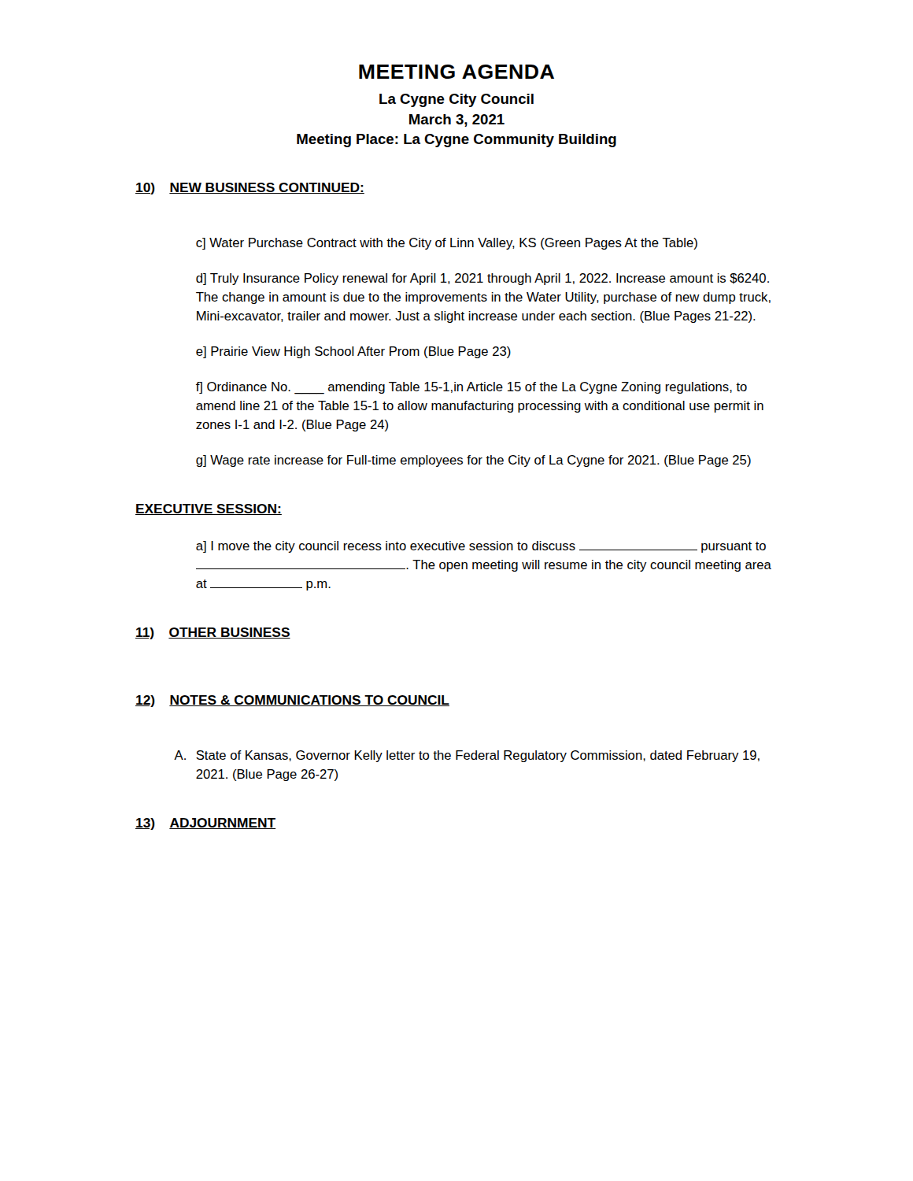MEETING AGENDA
La Cygne City Council
March 3, 2021
Meeting Place: La Cygne Community Building
10)
NEW BUSINESS CONTINUED:
c] Water Purchase Contract with the City of Linn Valley, KS (Green Pages At the Table)
d] Truly Insurance Policy renewal for April 1, 2021 through April 1, 2022. Increase amount is $6240. The change in amount is due to the improvements in the Water Utility, purchase of new dump truck, Mini-excavator, trailer and mower. Just a slight increase under each section. (Blue Pages 21-22).
e] Prairie View High School After Prom (Blue Page 23)
f] Ordinance No. ____ amending Table 15-1,in Article 15 of the La Cygne Zoning regulations, to amend line 21 of the Table 15-1 to allow manufacturing processing with a conditional use permit in zones I-1 and I-2. (Blue Page 24)
g] Wage rate increase for Full-time employees for the City of La Cygne for 2021. (Blue Page 25)
EXECUTIVE SESSION:
a] I move the city council recess into executive session to discuss pursuant to . The open meeting will resume in the city council meeting area at p.m.
11)
OTHER BUSINESS
12)
NOTES & COMMUNICATIONS TO COUNCIL
State of Kansas, Governor Kelly letter to the Federal Regulatory Commission, dated February 19, 2021. (Blue Page 26-27)
13)
ADJOURNMENT